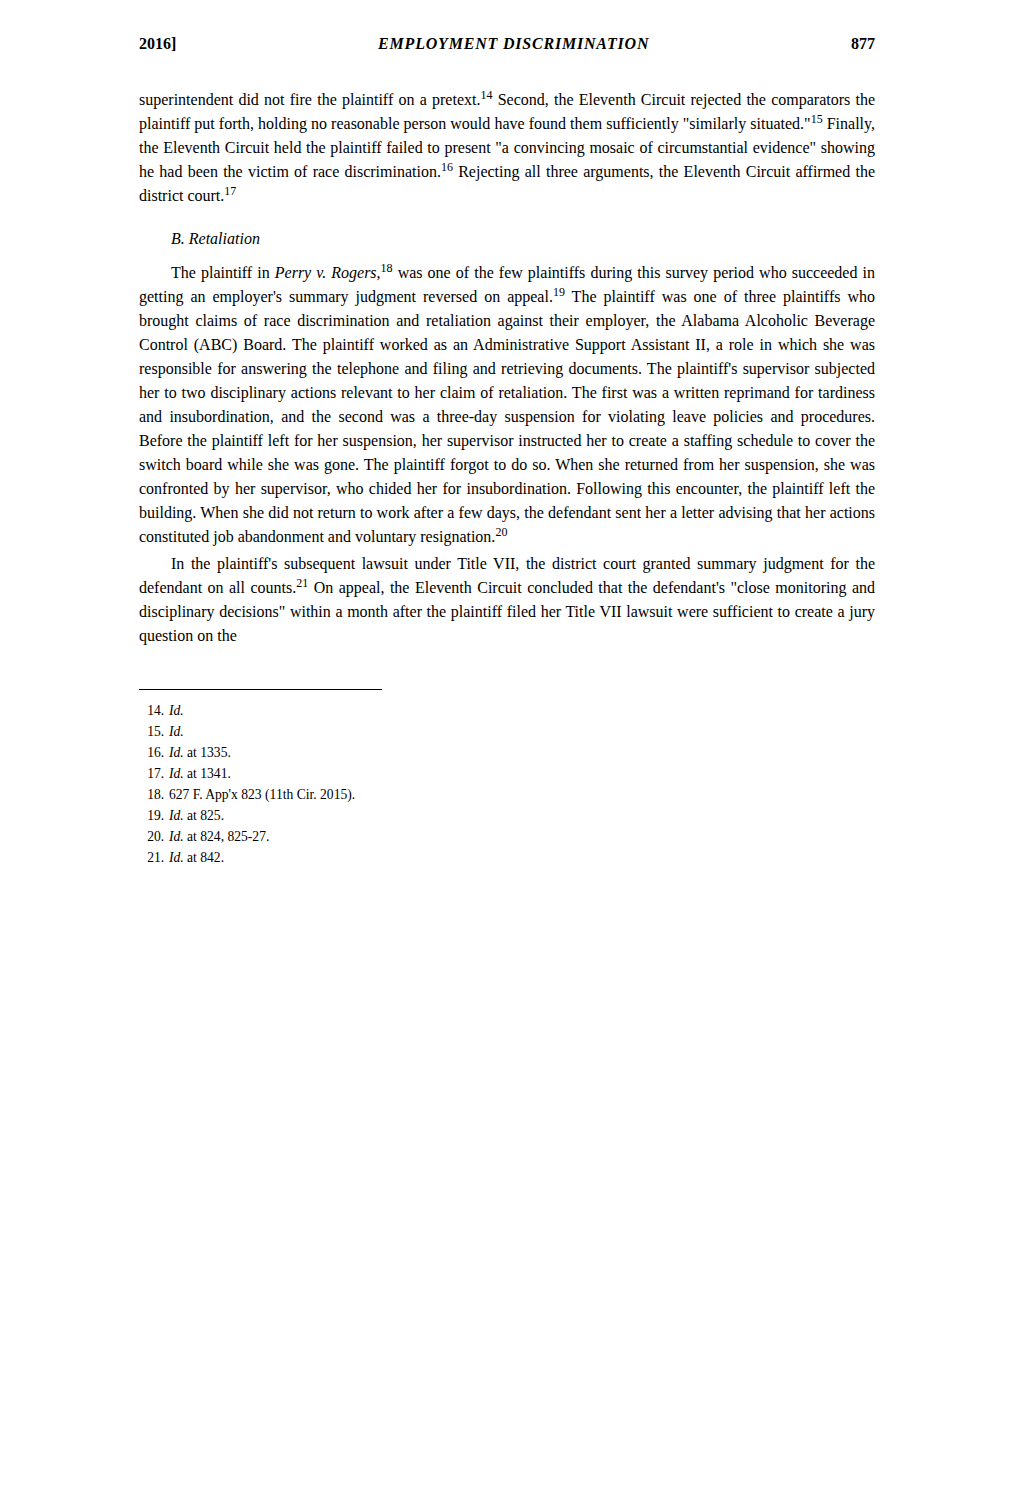2016] EMPLOYMENT DISCRIMINATION 877
superintendent did not fire the plaintiff on a pretext.14 Second, the Eleventh Circuit rejected the comparators the plaintiff put forth, holding no reasonable person would have found them sufficiently "similarly situated."15 Finally, the Eleventh Circuit held the plaintiff failed to present "a convincing mosaic of circumstantial evidence" showing he had been the victim of race discrimination.16 Rejecting all three arguments, the Eleventh Circuit affirmed the district court.17
B. Retaliation
The plaintiff in Perry v. Rogers,18 was one of the few plaintiffs during this survey period who succeeded in getting an employer's summary judgment reversed on appeal.19 The plaintiff was one of three plaintiffs who brought claims of race discrimination and retaliation against their employer, the Alabama Alcoholic Beverage Control (ABC) Board. The plaintiff worked as an Administrative Support Assistant II, a role in which she was responsible for answering the telephone and filing and retrieving documents. The plaintiff's supervisor subjected her to two disciplinary actions relevant to her claim of retaliation. The first was a written reprimand for tardiness and insubordination, and the second was a three-day suspension for violating leave policies and procedures. Before the plaintiff left for her suspension, her supervisor instructed her to create a staffing schedule to cover the switch board while she was gone. The plaintiff forgot to do so. When she returned from her suspension, she was confronted by her supervisor, who chided her for insubordination. Following this encounter, the plaintiff left the building. When she did not return to work after a few days, the defendant sent her a letter advising that her actions constituted job abandonment and voluntary resignation.20
In the plaintiff's subsequent lawsuit under Title VII, the district court granted summary judgment for the defendant on all counts.21 On appeal, the Eleventh Circuit concluded that the defendant's "close monitoring and disciplinary decisions" within a month after the plaintiff filed her Title VII lawsuit were sufficient to create a jury question on the
Id.
Id.
Id. at 1335.
Id. at 1341.
627 F. App'x 823 (11th Cir. 2015).
Id. at 825.
Id. at 824, 825-27.
Id. at 842.